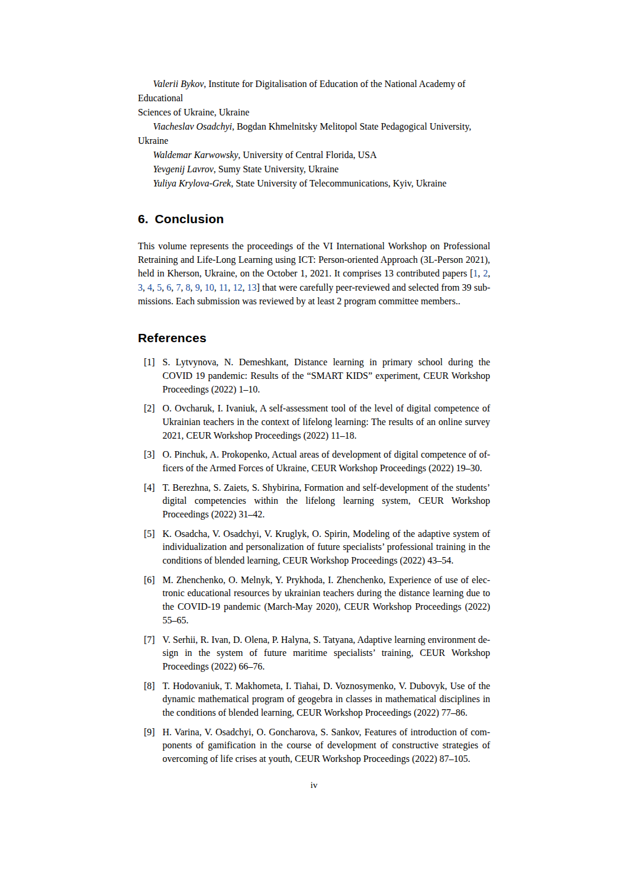Valerii Bykov, Institute for Digitalisation of Education of the National Academy of Educational
Sciences of Ukraine, Ukraine
Viacheslav Osadchyi, Bogdan Khmelnitsky Melitopol State Pedagogical University, Ukraine
Waldemar Karwowsky, University of Central Florida, USA
Yevgenij Lavrov, Sumy State University, Ukraine
Yuliya Krylova-Grek, State University of Telecommunications, Kyiv, Ukraine
6. Conclusion
This volume represents the proceedings of the VI International Workshop on Professional Retraining and Life-Long Learning using ICT: Person-oriented Approach (3L-Person 2021), held in Kherson, Ukraine, on the October 1, 2021. It comprises 13 contributed papers [1, 2, 3, 4, 5, 6, 7, 8, 9, 10, 11, 12, 13] that were carefully peer-reviewed and selected from 39 submissions. Each submission was reviewed by at least 2 program committee members..
References
S. Lytvynova, N. Demeshkant, Distance learning in primary school during the COVID 19 pandemic: Results of the “SMART KIDS” experiment, CEUR Workshop Proceedings (2022) 1–10.
O. Ovcharuk, I. Ivaniuk, A self-assessment tool of the level of digital competence of Ukrainian teachers in the context of lifelong learning: The results of an online survey 2021, CEUR Workshop Proceedings (2022) 11–18.
O. Pinchuk, A. Prokopenko, Actual areas of development of digital competence of officers of the Armed Forces of Ukraine, CEUR Workshop Proceedings (2022) 19–30.
T. Berezhna, S. Zaiets, S. Shybirina, Formation and self-development of the students’ digital competencies within the lifelong learning system, CEUR Workshop Proceedings (2022) 31–42.
K. Osadcha, V. Osadchyi, V. Kruglyk, O. Spirin, Modeling of the adaptive system of individualization and personalization of future specialists’ professional training in the conditions of blended learning, CEUR Workshop Proceedings (2022) 43–54.
M. Zhenchenko, O. Melnyk, Y. Prykhoda, I. Zhenchenko, Experience of use of electronic educational resources by ukrainian teachers during the distance learning due to the COVID-19 pandemic (March-May 2020), CEUR Workshop Proceedings (2022) 55–65.
V. Serhii, R. Ivan, D. Olena, P. Halyna, S. Tatyana, Adaptive learning environment design in the system of future maritime specialists’ training, CEUR Workshop Proceedings (2022) 66–76.
T. Hodovaniuk, T. Makhometa, I. Tiahai, D. Voznosymenko, V. Dubovyk, Use of the dynamic mathematical program of geogebra in classes in mathematical disciplines in the conditions of blended learning, CEUR Workshop Proceedings (2022) 77–86.
H. Varina, V. Osadchyi, O. Goncharova, S. Sankov, Features of introduction of components of gamification in the course of development of constructive strategies of overcoming of life crises at youth, CEUR Workshop Proceedings (2022) 87–105.
iv